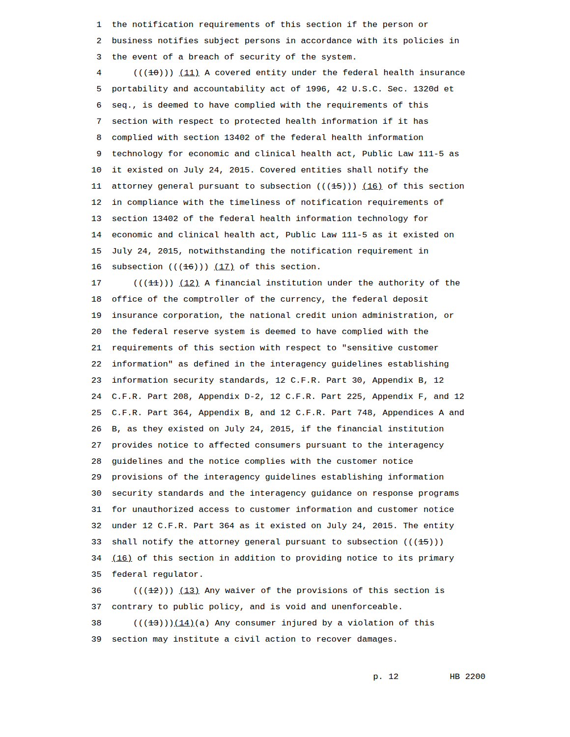the notification requirements of this section if the person or
business notifies subject persons in accordance with its policies in
the event of a breach of security of the system.
(((10))) (11) A covered entity under the federal health insurance
portability and accountability act of 1996, 42 U.S.C. Sec. 1320d et
seq., is deemed to have complied with the requirements of this
section with respect to protected health information if it has
complied with section 13402 of the federal health information
technology for economic and clinical health act, Public Law 111-5 as
it existed on July 24, 2015. Covered entities shall notify the
attorney general pursuant to subsection (((15))) (16) of this section
in compliance with the timeliness of notification requirements of
section 13402 of the federal health information technology for
economic and clinical health act, Public Law 111-5 as it existed on
July 24, 2015, notwithstanding the notification requirement in
subsection (((16))) (17) of this section.
(((11))) (12) A financial institution under the authority of the
office of the comptroller of the currency, the federal deposit
insurance corporation, the national credit union administration, or
the federal reserve system is deemed to have complied with the
requirements of this section with respect to "sensitive customer
information" as defined in the interagency guidelines establishing
information security standards, 12 C.F.R. Part 30, Appendix B, 12
C.F.R. Part 208, Appendix D-2, 12 C.F.R. Part 225, Appendix F, and 12
C.F.R. Part 364, Appendix B, and 12 C.F.R. Part 748, Appendices A and
B, as they existed on July 24, 2015, if the financial institution
provides notice to affected consumers pursuant to the interagency
guidelines and the notice complies with the customer notice
provisions of the interagency guidelines establishing information
security standards and the interagency guidance on response programs
for unauthorized access to customer information and customer notice
under 12 C.F.R. Part 364 as it existed on July 24, 2015. The entity
shall notify the attorney general pursuant to subsection (((15)))
(16) of this section in addition to providing notice to its primary
federal regulator.
(((12))) (13) Any waiver of the provisions of this section is
contrary to public policy, and is void and unenforceable.
(((13)))(14)(a) Any consumer injured by a violation of this
section may institute a civil action to recover damages.
p. 12 HB 2200